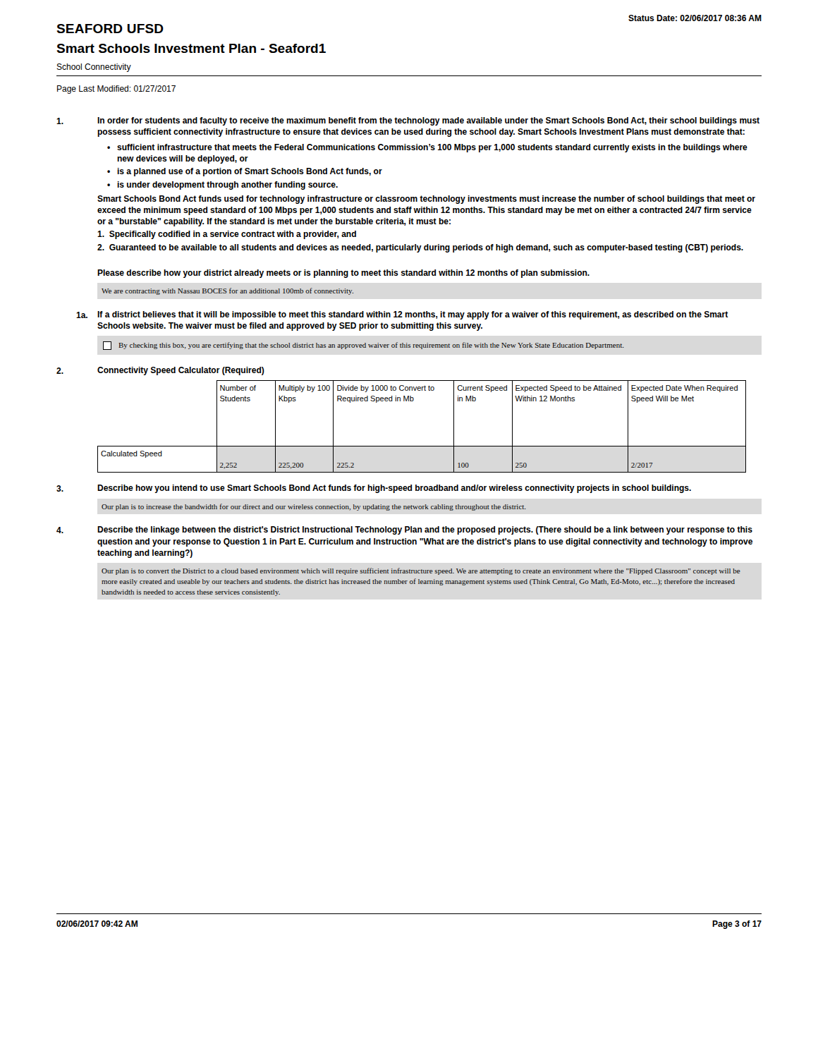Status Date: 02/06/2017 08:36 AM
SEAFORD UFSD
Smart Schools Investment Plan - Seaford1
School Connectivity
Page Last Modified: 01/27/2017
1.
In order for students and faculty to receive the maximum benefit from the technology made available under the Smart Schools Bond Act, their school buildings must possess sufficient connectivity infrastructure to ensure that devices can be used during the school day. Smart Schools Investment Plans must demonstrate that:
sufficient infrastructure that meets the Federal Communications Commission’s 100 Mbps per 1,000 students standard currently exists in the buildings where new devices will be deployed, or
is a planned use of a portion of Smart Schools Bond Act funds, or
is under development through another funding source.
Smart Schools Bond Act funds used for technology infrastructure or classroom technology investments must increase the number of school buildings that meet or exceed the minimum speed standard of 100 Mbps per 1,000 students and staff within 12 months. This standard may be met on either a contracted 24/7 firm service or a "burstable" capability. If the standard is met under the burstable criteria, it must be:
1. Specifically codified in a service contract with a provider, and
2. Guaranteed to be available to all students and devices as needed, particularly during periods of high demand, such as computer-based testing (CBT) periods.
Please describe how your district already meets or is planning to meet this standard within 12 months of plan submission.
We are contracting with Nassau BOCES for an additional 100mb of connectivity.
1a.
If a district believes that it will be impossible to meet this standard within 12 months, it may apply for a waiver of this requirement, as described on the Smart Schools website. The waiver must be filed and approved by SED prior to submitting this survey.
By checking this box, you are certifying that the school district has an approved waiver of this requirement on file with the New York State Education Department.
2.
Connectivity Speed Calculator (Required)
| | Number of Students | Multiply by 100 Kbps | Divide by 1000 to Convert to Required Speed in Mb | Current Speed in Mb | Expected Speed to be Attained Within 12 Months | Expected Date When Required Speed Will be Met |
| --- | --- | --- | --- | --- | --- | --- |
| Calculated Speed | 2,252 | 225,200 | 225.2 | 100 | 250 | 2/2017 |
3.
Describe how you intend to use Smart Schools Bond Act funds for high-speed broadband and/or wireless connectivity projects in school buildings.
Our plan is to increase the bandwidth for our direct and our wireless connection, by updating the network cabling throughout the district.
4.
Describe the linkage between the district's District Instructional Technology Plan and the proposed projects. (There should be a link between your response to this question and your response to Question 1 in Part E. Curriculum and Instruction "What are the district's plans to use digital connectivity and technology to improve teaching and learning?)
Our plan is to convert the District to a cloud based environment which will require sufficient infrastructure speed. We are attempting to create an environment where the "Flipped Classroom" concept will be more easily created and useable by our teachers and students. the district has increased the number of learning management systems used (Think Central, Go Math, Ed-Moto, etc...); therefore the increased bandwidth is needed to access these services consistently.
02/06/2017 09:42 AM
Page 3 of 17